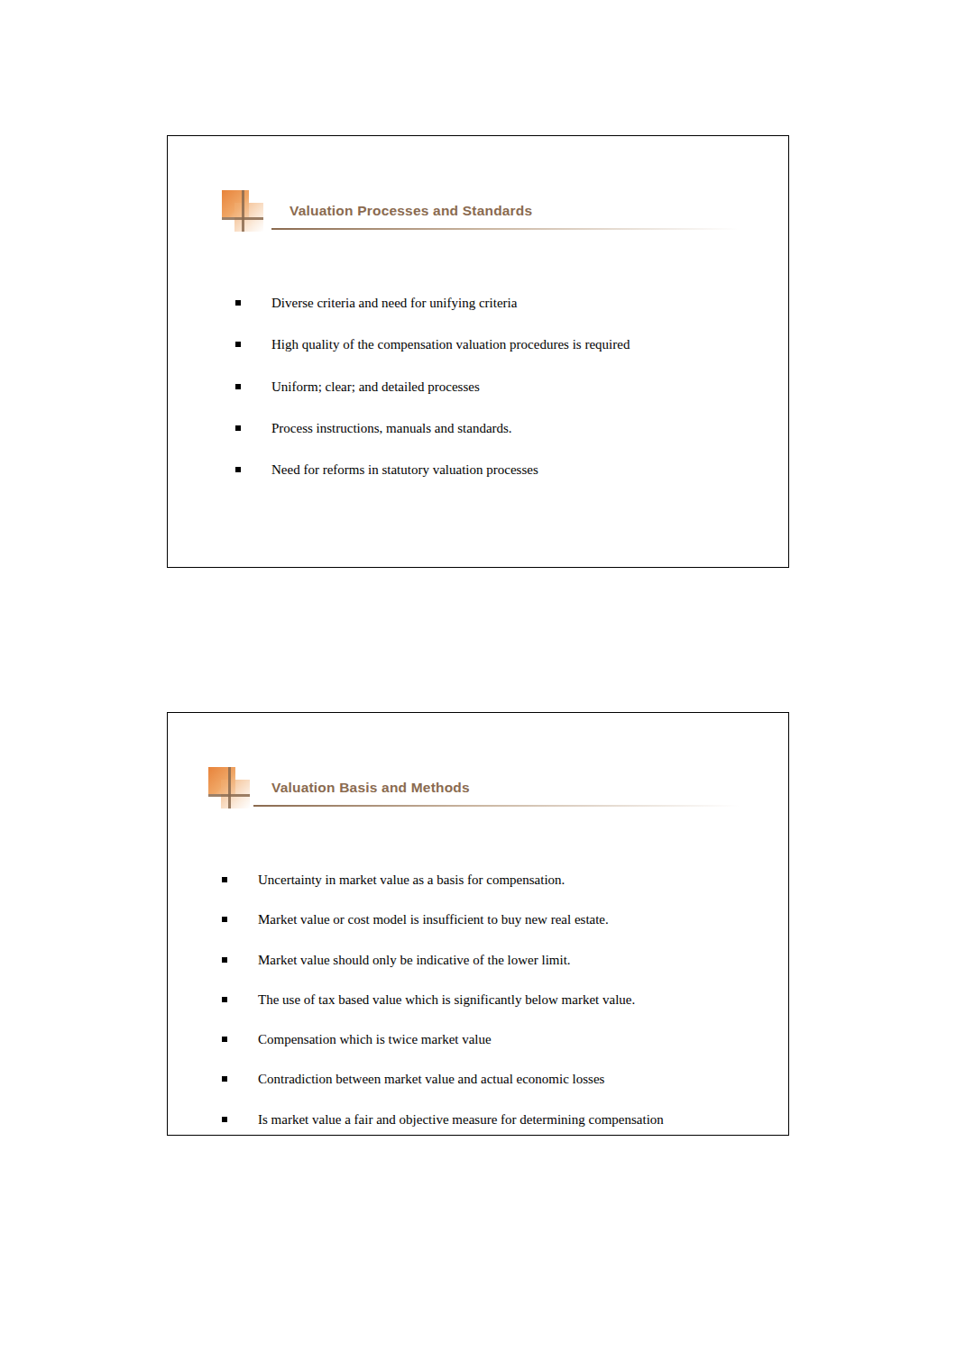Valuation Processes and Standards
Diverse criteria and need for unifying criteria
High quality of the compensation valuation procedures is required
Uniform; clear; and detailed processes
Process instructions, manuals and standards.
Need for reforms in statutory valuation processes
Valuation Basis and Methods
Uncertainty in market value as a basis for compensation.
Market value or cost model is insufficient to buy new real estate.
Market value should only be indicative of the lower limit.
The use of tax based value which is significantly below market value.
Compensation which is twice market value
Contradiction between market value and actual economic losses
Is market value a fair and objective measure for determining compensation